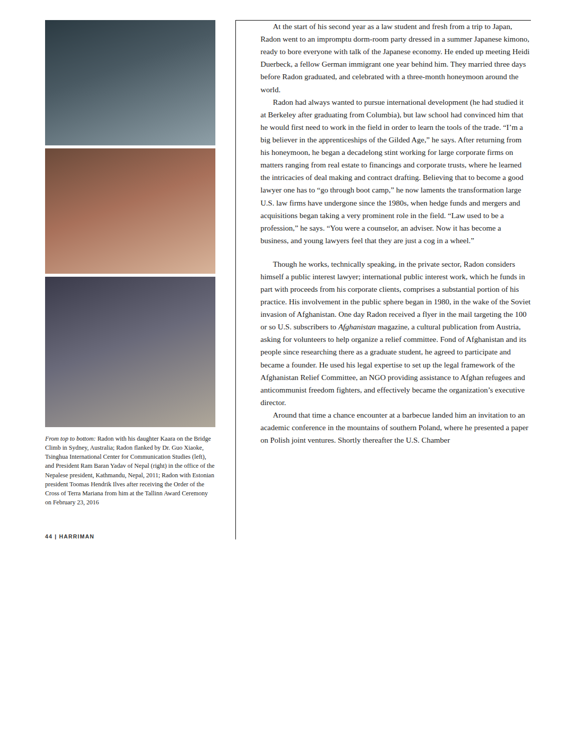From top to bottom: Radon with his daughter Kaara on the Bridge Climb in Sydney, Australia; Radon flanked by Dr. Guo Xiaoke, Tsinghua International Center for Communication Studies (left), and President Ram Baran Yadav of Nepal (right) in the office of the Nepalese president, Kathmandu, Nepal, 2011; Radon with Estonian president Toomas Hendrik Ilves after receiving the Order of the Cross of Terra Mariana from him at the Tallinn Award Ceremony on February 23, 2016
At the start of his second year as a law student and fresh from a trip to Japan, Radon went to an impromptu dorm-room party dressed in a summer Japanese kimono, ready to bore everyone with talk of the Japanese economy. He ended up meeting Heidi Duerbeck, a fellow German immigrant one year behind him. They married three days before Radon graduated, and celebrated with a three-month honeymoon around the world.
Radon had always wanted to pursue international development (he had studied it at Berkeley after graduating from Columbia), but law school had convinced him that he would first need to work in the field in order to learn the tools of the trade. “I’m a big believer in the apprenticeships of the Gilded Age,” he says. After returning from his honeymoon, he began a decadelong stint working for large corporate firms on matters ranging from real estate to financings and corporate trusts, where he learned the intricacies of deal making and contract drafting. Believing that to become a good lawyer one has to “go through boot camp,” he now laments the transformation large U.S. law firms have undergone since the 1980s, when hedge funds and mergers and acquisitions began taking a very prominent role in the field. “Law used to be a profession,” he says. “You were a counselor, an adviser. Now it has become a business, and young lawyers feel that they are just a cog in a wheel.”
Though he works, technically speaking, in the private sector, Radon considers himself a public interest lawyer; international public interest work, which he funds in part with proceeds from his corporate clients, comprises a substantial portion of his practice. His involvement in the public sphere began in 1980, in the wake of the Soviet invasion of Afghanistan. One day Radon received a flyer in the mail targeting the 100 or so U.S. subscribers to Afghanistan magazine, a cultural publication from Austria, asking for volunteers to help organize a relief committee. Fond of Afghanistan and its people since researching there as a graduate student, he agreed to participate and became a founder. He used his legal expertise to set up the legal framework of the Afghanistan Relief Committee, an NGO providing assistance to Afghan refugees and anticommunist freedom fighters, and effectively became the organization’s executive director.
Around that time a chance encounter at a barbecue landed him an invitation to an academic conference in the mountains of southern Poland, where he presented a paper on Polish joint ventures. Shortly thereafter the U.S. Chamber
44 | HARRIMAN